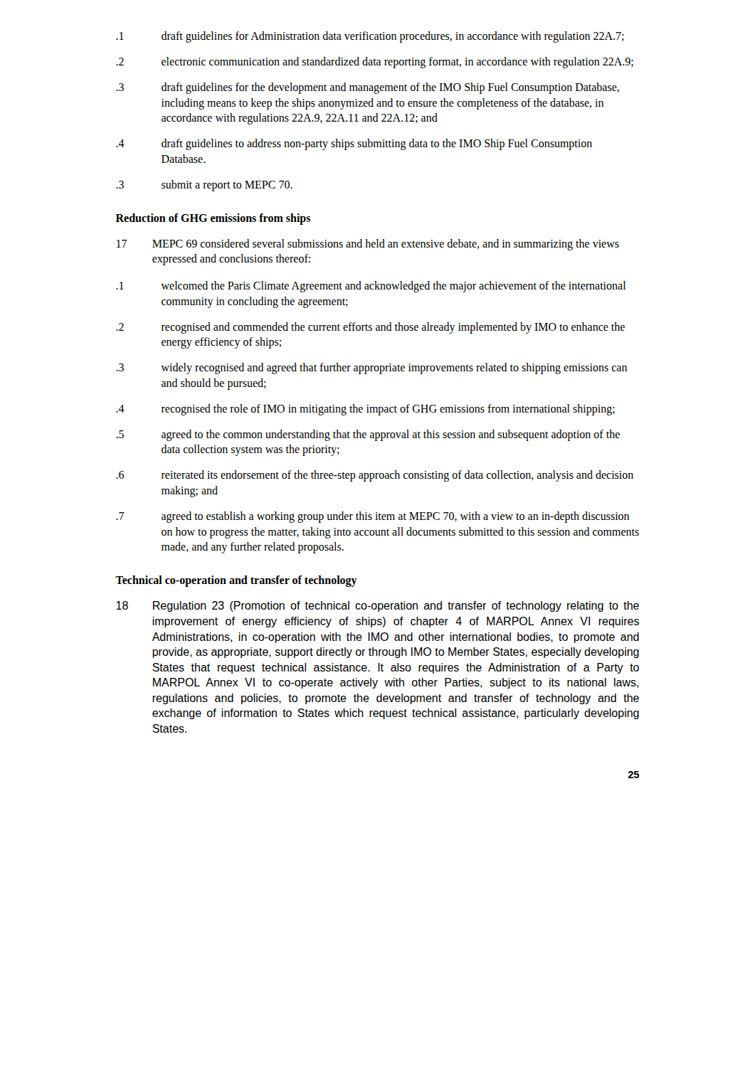.1 draft guidelines for Administration data verification procedures, in accordance with regulation 22A.7;
.2 electronic communication and standardized data reporting format, in accordance with regulation 22A.9;
.3 draft guidelines for the development and management of the IMO Ship Fuel Consumption Database, including means to keep the ships anonymized and to ensure the completeness of the database, in accordance with regulations 22A.9, 22A.11 and 22A.12; and
.4 draft guidelines to address non-party ships submitting data to the IMO Ship Fuel Consumption Database.
.3 submit a report to MEPC 70.
Reduction of GHG emissions from ships
17 MEPC 69 considered several submissions and held an extensive debate, and in summarizing the views expressed and conclusions thereof:
.1 welcomed the Paris Climate Agreement and acknowledged the major achievement of the international community in concluding the agreement;
.2 recognised and commended the current efforts and those already implemented by IMO to enhance the energy efficiency of ships;
.3 widely recognised and agreed that further appropriate improvements related to shipping emissions can and should be pursued;
.4 recognised the role of IMO in mitigating the impact of GHG emissions from international shipping;
.5 agreed to the common understanding that the approval at this session and subsequent adoption of the data collection system was the priority;
.6 reiterated its endorsement of the three-step approach consisting of data collection, analysis and decision making; and
.7 agreed to establish a working group under this item at MEPC 70, with a view to an in-depth discussion on how to progress the matter, taking into account all documents submitted to this session and comments made, and any further related proposals.
Technical co-operation and transfer of technology
18 Regulation 23 (Promotion of technical co-operation and transfer of technology relating to the improvement of energy efficiency of ships) of chapter 4 of MARPOL Annex VI requires Administrations, in co-operation with the IMO and other international bodies, to promote and provide, as appropriate, support directly or through IMO to Member States, especially developing States that request technical assistance. It also requires the Administration of a Party to MARPOL Annex VI to co-operate actively with other Parties, subject to its national laws, regulations and policies, to promote the development and transfer of technology and the exchange of information to States which request technical assistance, particularly developing States.
25